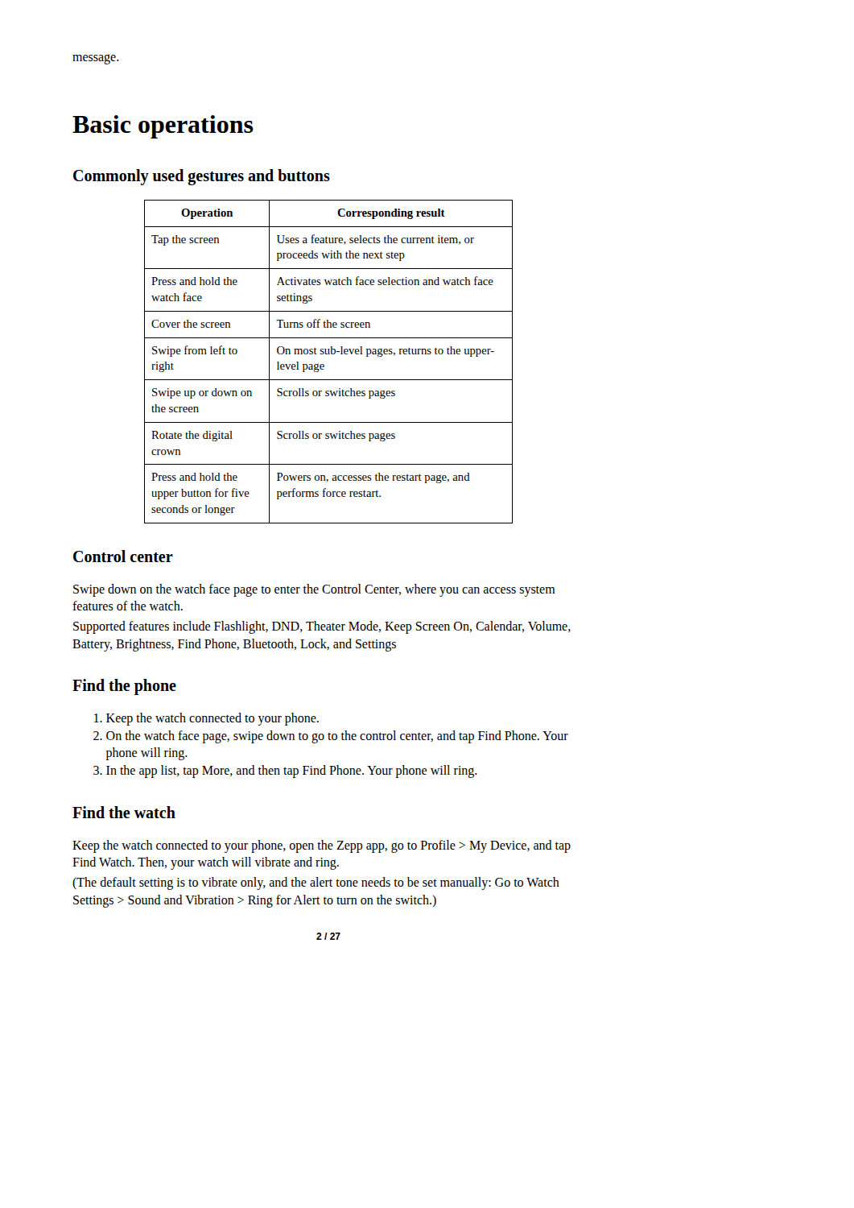message.
Basic operations
Commonly used gestures and buttons
| Operation | Corresponding result |
| --- | --- |
| Tap the screen | Uses a feature, selects the current item, or proceeds with the next step |
| Press and hold the watch face | Activates watch face selection and watch face settings |
| Cover the screen | Turns off the screen |
| Swipe from left to right | On most sub-level pages, returns to the upper-level page |
| Swipe up or down on the screen | Scrolls or switches pages |
| Rotate the digital crown | Scrolls or switches pages |
| Press and hold the upper button for five seconds or longer | Powers on, accesses the restart page, and performs force restart. |
Control center
Swipe down on the watch face page to enter the Control Center, where you can access system features of the watch.
Supported features include Flashlight, DND, Theater Mode, Keep Screen On, Calendar, Volume, Battery, Brightness, Find Phone, Bluetooth, Lock, and Settings
Find the phone
Keep the watch connected to your phone.
On the watch face page, swipe down to go to the control center, and tap Find Phone. Your phone will ring.
In the app list, tap More, and then tap Find Phone. Your phone will ring.
Find the watch
Keep the watch connected to your phone, open the Zepp app, go to Profile > My Device, and tap Find Watch. Then, your watch will vibrate and ring.
(The default setting is to vibrate only, and the alert tone needs to be set manually: Go to Watch Settings > Sound and Vibration > Ring for Alert to turn on the switch.)
2 / 27